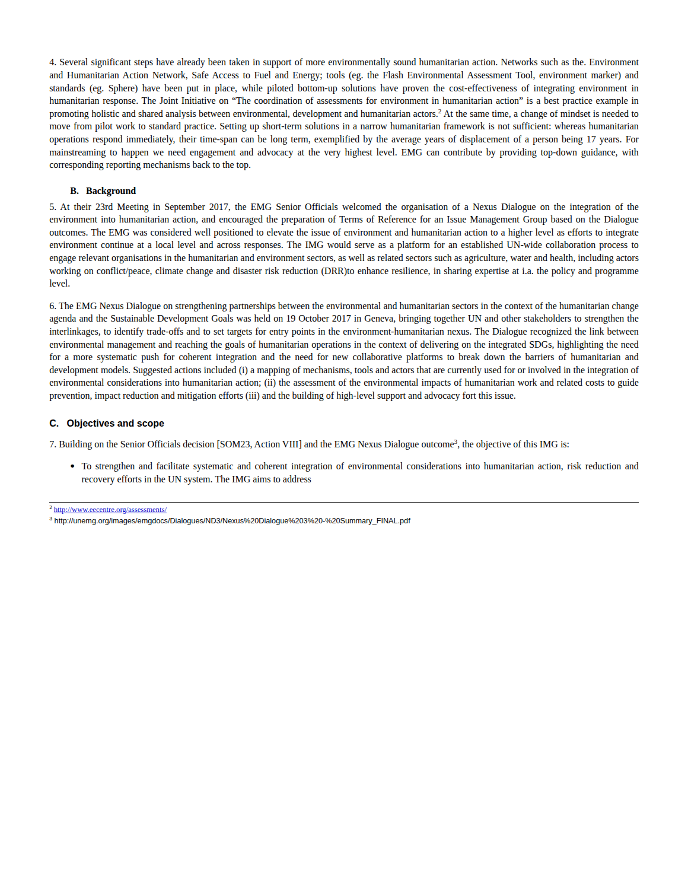4. Several significant steps have already been taken in support of more environmentally sound humanitarian action. Networks such as the. Environment and Humanitarian Action Network, Safe Access to Fuel and Energy; tools (eg. the Flash Environmental Assessment Tool, environment marker) and standards (eg. Sphere) have been put in place, while piloted bottom-up solutions have proven the cost-effectiveness of integrating environment in humanitarian response. The Joint Initiative on “The coordination of assessments for environment in humanitarian action” is a best practice example in promoting holistic and shared analysis between environmental, development and humanitarian actors.2 At the same time, a change of mindset is needed to move from pilot work to standard practice. Setting up short-term solutions in a narrow humanitarian framework is not sufficient: whereas humanitarian operations respond immediately, their time-span can be long term, exemplified by the average years of displacement of a person being 17 years. For mainstreaming to happen we need engagement and advocacy at the very highest level. EMG can contribute by providing top-down guidance, with corresponding reporting mechanisms back to the top.
B. Background
5. At their 23rd Meeting in September 2017, the EMG Senior Officials welcomed the organisation of a Nexus Dialogue on the integration of the environment into humanitarian action, and encouraged the preparation of Terms of Reference for an Issue Management Group based on the Dialogue outcomes. The EMG was considered well positioned to elevate the issue of environment and humanitarian action to a higher level as efforts to integrate environment continue at a local level and across responses. The IMG would serve as a platform for an established UN-wide collaboration process to engage relevant organisations in the humanitarian and environment sectors, as well as related sectors such as agriculture, water and health, including actors working on conflict/peace, climate change and disaster risk reduction (DRR)to enhance resilience, in sharing expertise at i.a. the policy and programme level.
6. The EMG Nexus Dialogue on strengthening partnerships between the environmental and humanitarian sectors in the context of the humanitarian change agenda and the Sustainable Development Goals was held on 19 October 2017 in Geneva, bringing together UN and other stakeholders to strengthen the interlinkages, to identify trade-offs and to set targets for entry points in the environment-humanitarian nexus. The Dialogue recognized the link between environmental management and reaching the goals of humanitarian operations in the context of delivering on the integrated SDGs, highlighting the need for a more systematic push for coherent integration and the need for new collaborative platforms to break down the barriers of humanitarian and development models. Suggested actions included (i) a mapping of mechanisms, tools and actors that are currently used for or involved in the integration of environmental considerations into humanitarian action; (ii) the assessment of the environmental impacts of humanitarian work and related costs to guide prevention, impact reduction and mitigation efforts (iii) and the building of high-level support and advocacy fort this issue.
C. Objectives and scope
7. Building on the Senior Officials decision [SOM23, Action VIII] and the EMG Nexus Dialogue outcome3, the objective of this IMG is:
To strengthen and facilitate systematic and coherent integration of environmental considerations into humanitarian action, risk reduction and recovery efforts in the UN system. The IMG aims to address
2 http://www.eecentre.org/assessments/
3 http://unemg.org/images/emgdocs/Dialogues/ND3/Nexus%20Dialogue%203%20-%20Summary_FINAL.pdf